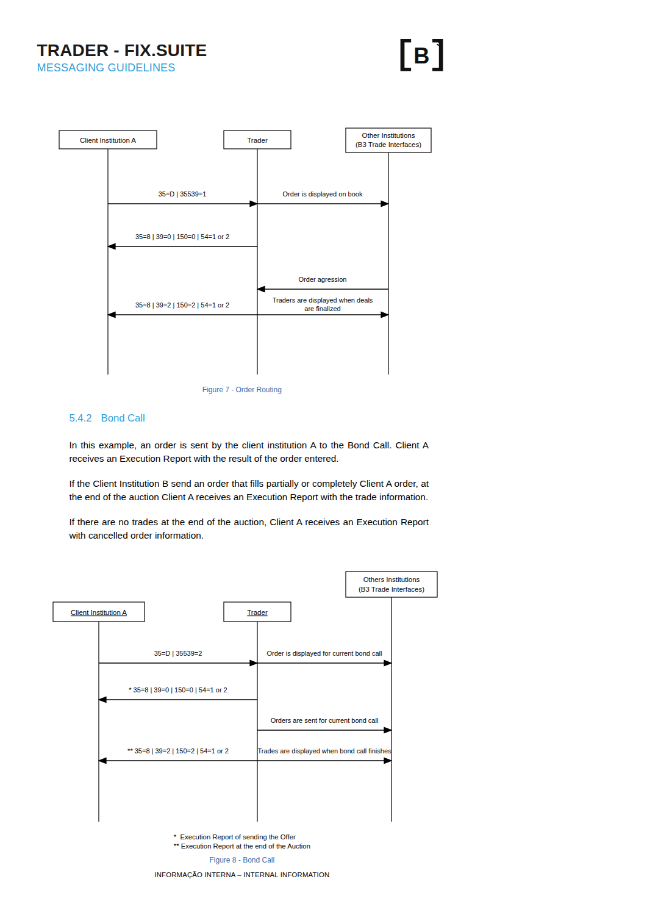TRADER - FIX.SUITE
MESSAGING GUIDELINES
B 3
Client Institution A Trader Other Institutions (B3 Trade Interfaces) 35=D | 35539=1 Order is displayed on book 35=8 | 39=0 | 150=0 | 54=1 or 2 Order agression 35=8 | 39=2 | 150=2 | 54=1 or 2 Traders are displayed when deals are finalized
Figure 7 - Order Routing
5.4.2 Bond Call
In this example, an order is sent by the client institution A to the Bond Call. Client A receives an Execution Report with the result of the order entered.
If the Client Institution B send an order that fills partially or completely Client A order, at the end of the auction Client A receives an Execution Report with the trade information.
If there are no trades at the end of the auction, Client A receives an Execution Report with cancelled order information.
Client Institution A Trader Others Institutions (B3 Trade Interfaces) 35=D | 35539=2 Order is displayed for current bond call * 35=8 | 39=0 | 150=0 | 54=1 or 2 Orders are sent for current bond call ** 35=8 | 39=2 | 150=2 | 54=1 or 2 Trades are displayed when bond call finishes
* Execution Report of sending the Offer
** Execution Report at the end of the Auction
Figure 8 - Bond Call
INFORMAÇÃO INTERNA – INTERNAL INFORMATION